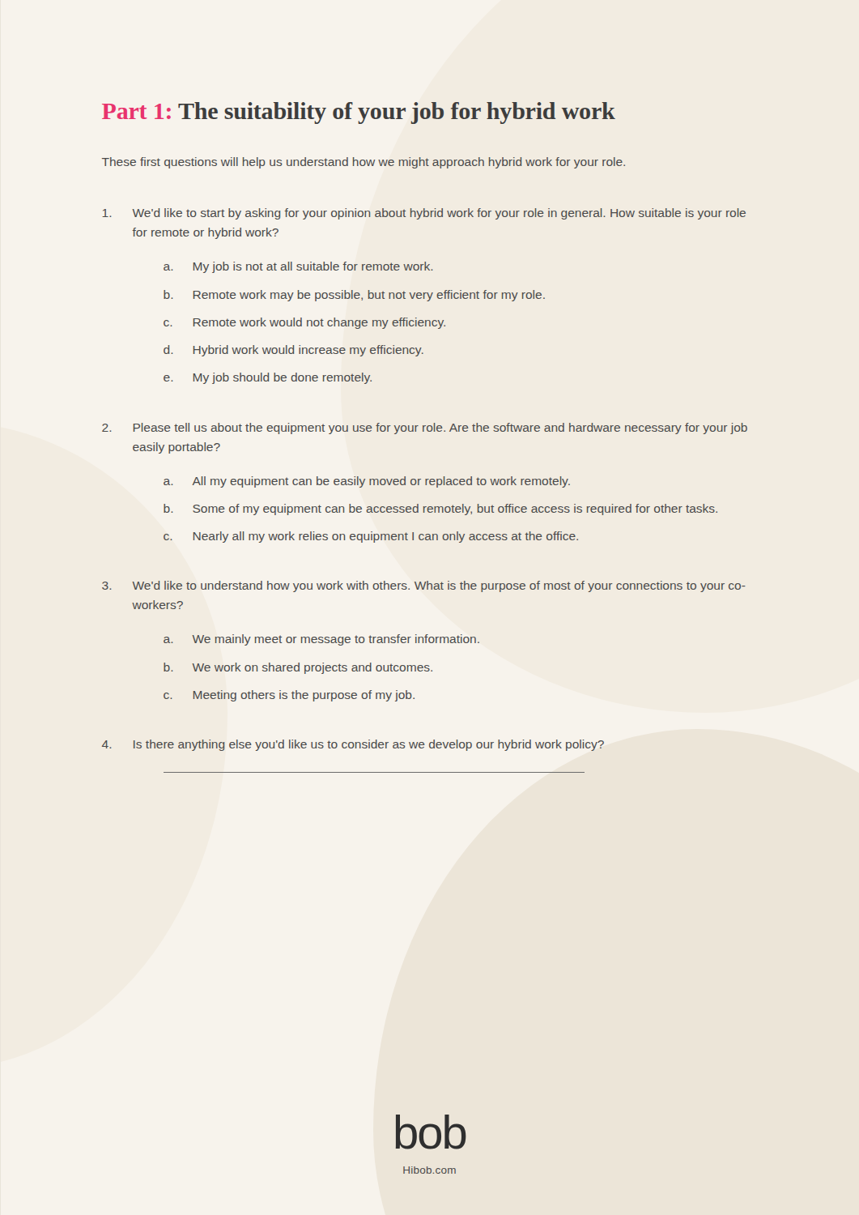Part 1: The suitability of your job for hybrid work
These first questions will help us understand how we might approach hybrid work for your role.
We'd like to start by asking for your opinion about hybrid work for your role in general. How suitable is your role for remote or hybrid work?
My job is not at all suitable for remote work.
Remote work may be possible, but not very efficient for my role.
Remote work would not change my efficiency.
Hybrid work would increase my efficiency.
My job should be done remotely.
Please tell us about the equipment you use for your role. Are the software and hardware necessary for your job easily portable?
All my equipment can be easily moved or replaced to work remotely.
Some of my equipment can be accessed remotely, but office access is required for other tasks.
Nearly all my work relies on equipment I can only access at the office.
We'd like to understand how you work with others. What is the purpose of most of your connections to your co-workers?
We mainly meet or message to transfer information.
We work on shared projects and outcomes.
Meeting others is the purpose of my job.
Is there anything else you'd like us to consider as we develop our hybrid work policy?
bob
Hibob.com